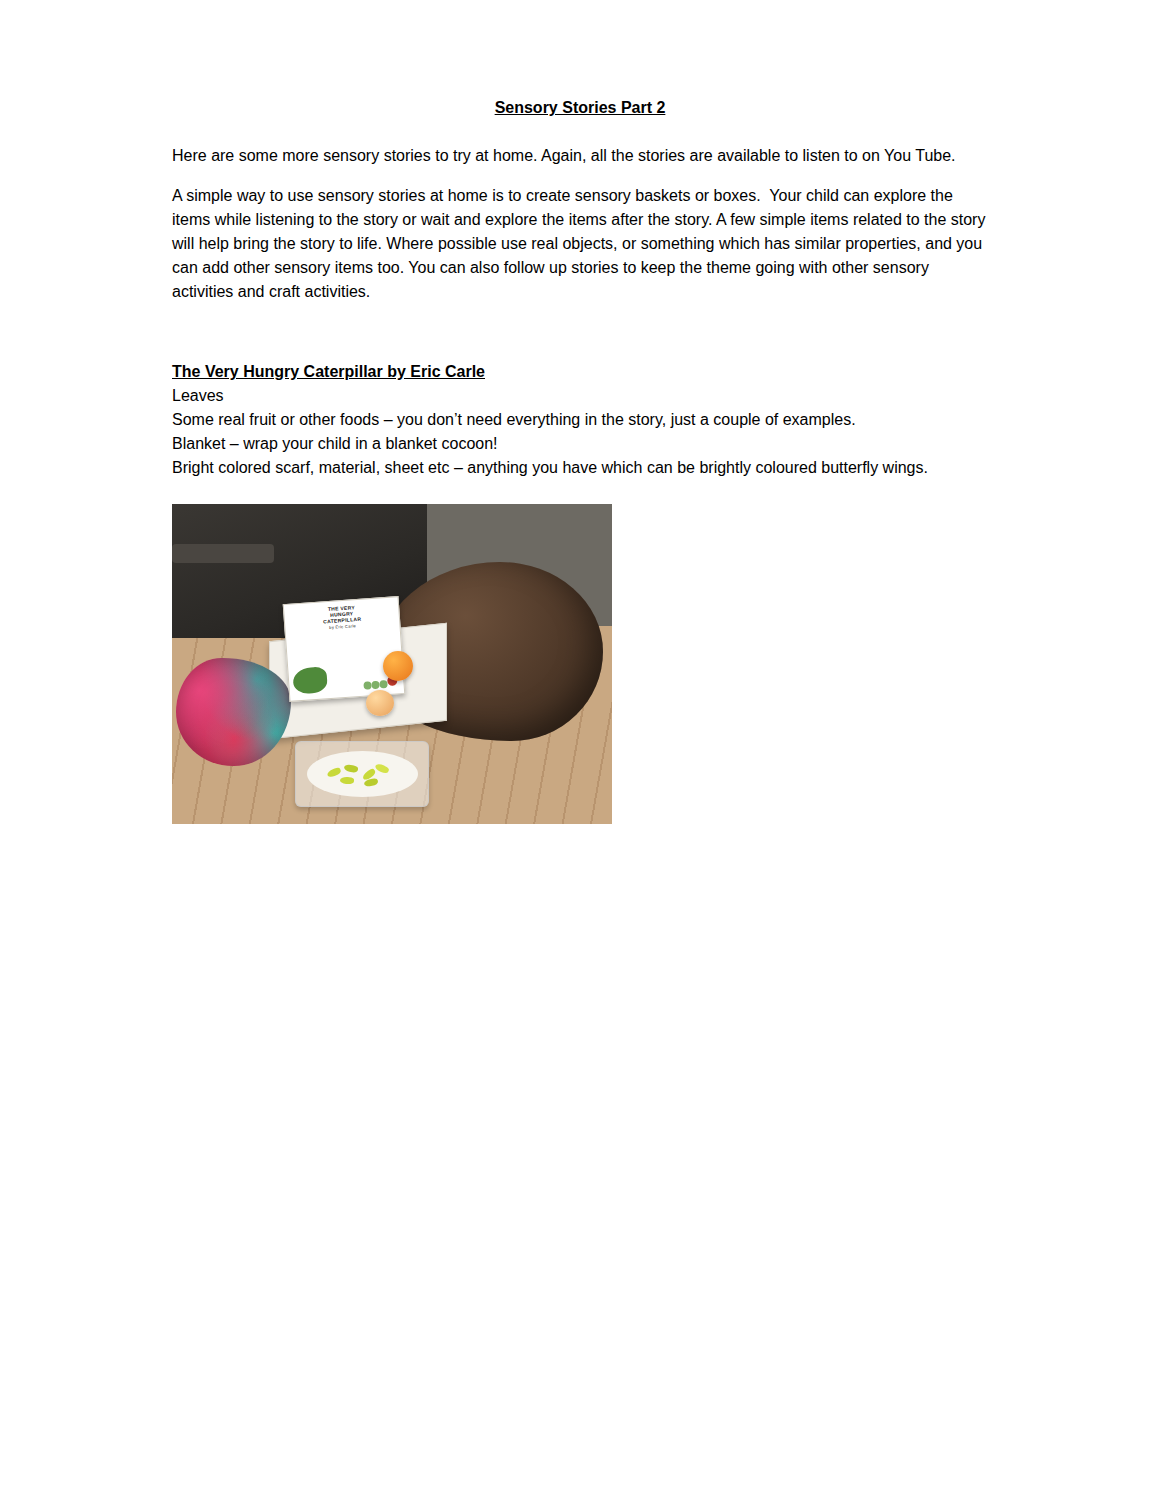Sensory Stories Part 2
Here are some more sensory stories to try at home. Again, all the stories are available to listen to on You Tube.
A simple way to use sensory stories at home is to create sensory baskets or boxes. Your child can explore the items while listening to the story or wait and explore the items after the story. A few simple items related to the story will help bring the story to life. Where possible use real objects, or something which has similar properties, and you can add other sensory items too. You can also follow up stories to keep the theme going with other sensory activities and craft activities.
The Very Hungry Caterpillar by Eric Carle
Leaves
Some real fruit or other foods – you don’t need everything in the story, just a couple of examples.
Blanket – wrap your child in a blanket cocoon!
Bright colored scarf, material, sheet etc – anything you have which can be brightly coloured butterfly wings.
THE VERY
HUNGRY
CATERPILLAR
by Eric Carle